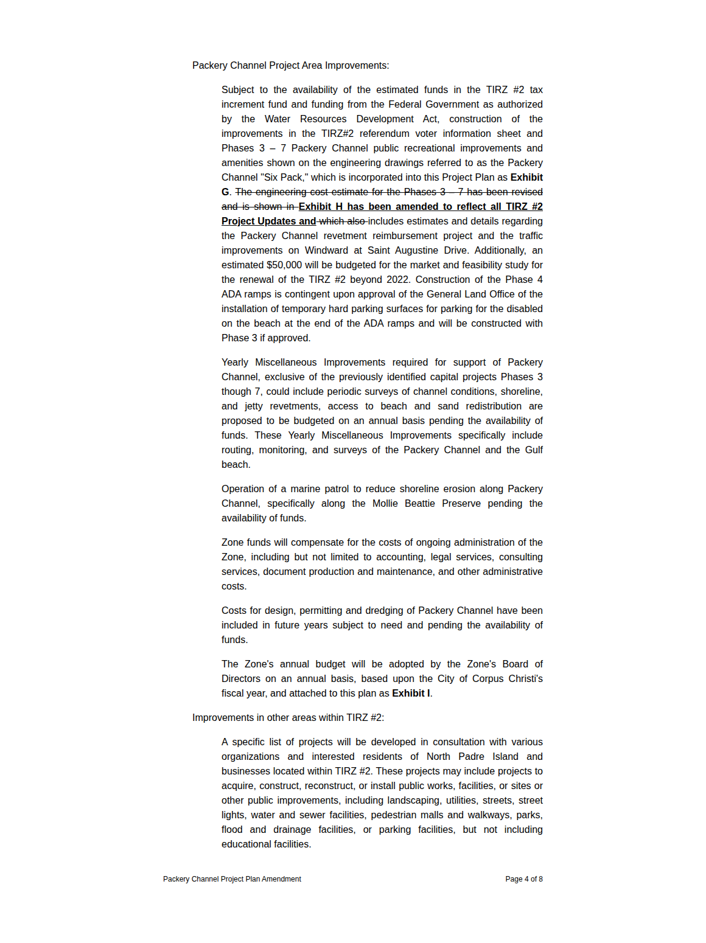Packery Channel Project Area Improvements:
Subject to the availability of the estimated funds in the TIRZ #2 tax increment fund and funding from the Federal Government as authorized by the Water Resources Development Act, construction of the improvements in the TIRZ#2 referendum voter information sheet and Phases 3 – 7 Packery Channel public recreational improvements and amenities shown on the engineering drawings referred to as the Packery Channel "Six Pack," which is incorporated into this Project Plan as Exhibit G. The engineering cost estimate for the Phases 3 – 7 has been revised and is shown in Exhibit H has been amended to reflect all TIRZ #2 Project Updates and which also includes estimates and details regarding the Packery Channel revetment reimbursement project and the traffic improvements on Windward at Saint Augustine Drive. Additionally, an estimated $50,000 will be budgeted for the market and feasibility study for the renewal of the TIRZ #2 beyond 2022. Construction of the Phase 4 ADA ramps is contingent upon approval of the General Land Office of the installation of temporary hard parking surfaces for parking for the disabled on the beach at the end of the ADA ramps and will be constructed with Phase 3 if approved.
Yearly Miscellaneous Improvements required for support of Packery Channel, exclusive of the previously identified capital projects Phases 3 though 7, could include periodic surveys of channel conditions, shoreline, and jetty revetments, access to beach and sand redistribution are proposed to be budgeted on an annual basis pending the availability of funds. These Yearly Miscellaneous Improvements specifically include routing, monitoring, and surveys of the Packery Channel and the Gulf beach.
Operation of a marine patrol to reduce shoreline erosion along Packery Channel, specifically along the Mollie Beattie Preserve pending the availability of funds.
Zone funds will compensate for the costs of ongoing administration of the Zone, including but not limited to accounting, legal services, consulting services, document production and maintenance, and other administrative costs.
Costs for design, permitting and dredging of Packery Channel have been included in future years subject to need and pending the availability of funds.
The Zone's annual budget will be adopted by the Zone's Board of Directors on an annual basis, based upon the City of Corpus Christi's fiscal year, and attached to this plan as Exhibit I.
Improvements in other areas within TIRZ #2:
A specific list of projects will be developed in consultation with various organizations and interested residents of North Padre Island and businesses located within TIRZ #2. These projects may include projects to acquire, construct, reconstruct, or install public works, facilities, or sites or other public improvements, including landscaping, utilities, streets, street lights, water and sewer facilities, pedestrian malls and walkways, parks, flood and drainage facilities, or parking facilities, but not including educational facilities.
Packery Channel Project Plan Amendment Page 4 of 8